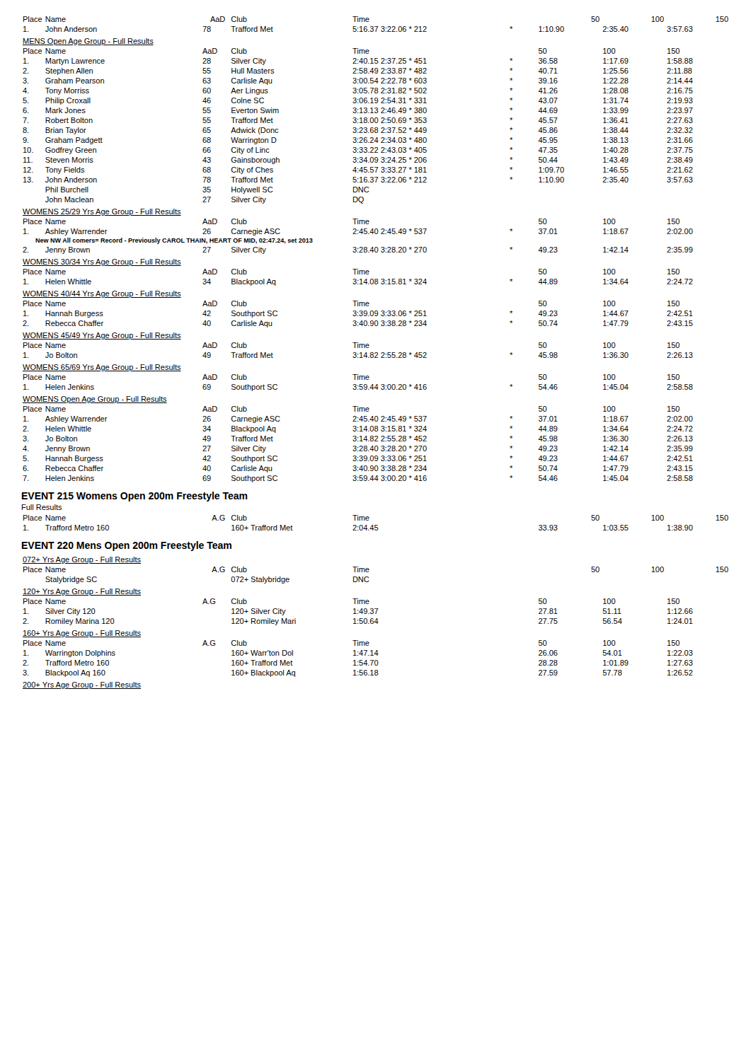| Place | Name | AaD | Club | Time | | 50 | 100 | 150 |
| 1. | John Anderson | 78 | Trafford Met | 5:16.37 3:22.06 * 212 | * | 1:10.90 | 2:35.40 | 3:57.63 |
| MENS Open Age Group - Full Results |
| Place | Name | AaD | Club | Time | | 50 | 100 | 150 |
| 1. | Martyn Lawrence | 28 | Silver City | 2:40.15 2:37.25 * 451 | * | 36.58 | 1:17.69 | 1:58.88 |
| 2. | Stephen Allen | 55 | Hull Masters | 2:58.49 2:33.87 * 482 | * | 40.71 | 1:25.56 | 2:11.88 |
| 3. | Graham Pearson | 63 | Carlisle Aqu | 3:00.54 2:22.78 * 603 | * | 39.16 | 1:22.28 | 2:14.44 |
| 4. | Tony Morriss | 60 | Aer Lingus | 3:05.78 2:31.82 * 502 | * | 41.26 | 1:28.08 | 2:16.75 |
| 5. | Philip Croxall | 46 | Colne SC | 3:06.19 2:54.31 * 331 | * | 43.07 | 1:31.74 | 2:19.93 |
| 6. | Mark Jones | 55 | Everton Swim | 3:13.13 2:46.49 * 380 | * | 44.69 | 1:33.99 | 2:23.97 |
| 7. | Robert Bolton | 55 | Trafford Met | 3:18.00 2:50.69 * 353 | * | 45.57 | 1:36.41 | 2:27.63 |
| 8. | Brian Taylor | 65 | Adwick (Donc | 3:23.68 2:37.52 * 449 | * | 45.86 | 1:38.44 | 2:32.32 |
| 9. | Graham Padgett | 68 | Warrington D | 3:26.24 2:34.03 * 480 | * | 45.95 | 1:38.13 | 2:31.66 |
| 10. | Godfrey Green | 66 | City of Linc | 3:33.22 2:43.03 * 405 | * | 47.35 | 1:40.28 | 2:37.75 |
| 11. | Steven Morris | 43 | Gainsborough | 3:34.09 3:24.25 * 206 | * | 50.44 | 1:43.49 | 2:38.49 |
| 12. | Tony Fields | 68 | City of Ches | 4:45.57 3:33.27 * 181 | * | 1:09.70 | 1:46.55 | 2:21.62 |
| 13. | John Anderson | 78 | Trafford Met | 5:16.37 3:22.06 * 212 | * | 1:10.90 | 2:35.40 | 3:57.63 |
| | Phil Burchell | 35 | Holywell SC | DNC | | | | |
| | John Maclean | 27 | Silver City | DQ | | | | |
| WOMENS 25/29 Yrs Age Group - Full Results |
| Place | Name | AaD | Club | Time | | 50 | 100 | 150 |
| 1. | Ashley Warrender | 26 | Carnegie ASC | 2:45.40 2:45.49 * 537 | * | 37.01 | 1:18.67 | 2:02.00 |
| New NW All comers= Record - Previously CAROL THAIN, HEART OF MID, 02:47.24, set 2013 |
| 2. | Jenny Brown | 27 | Silver City | 3:28.40 3:28.20 * 270 | * | 49.23 | 1:42.14 | 2:35.99 |
| WOMENS 30/34 Yrs Age Group - Full Results |
| Place | Name | AaD | Club | Time | | 50 | 100 | 150 |
| 1. | Helen Whittle | 34 | Blackpool Aq | 3:14.08 3:15.81 * 324 | * | 44.89 | 1:34.64 | 2:24.72 |
| WOMENS 40/44 Yrs Age Group - Full Results |
| Place | Name | AaD | Club | Time | | 50 | 100 | 150 |
| 1. | Hannah Burgess | 42 | Southport SC | 3:39.09 3:33.06 * 251 | * | 49.23 | 1:44.67 | 2:42.51 |
| 2. | Rebecca Chaffer | 40 | Carlisle Aqu | 3:40.90 3:38.28 * 234 | * | 50.74 | 1:47.79 | 2:43.15 |
| WOMENS 45/49 Yrs Age Group - Full Results |
| Place | Name | AaD | Club | Time | | 50 | 100 | 150 |
| 1. | Jo Bolton | 49 | Trafford Met | 3:14.82 2:55.28 * 452 | * | 45.98 | 1:36.30 | 2:26.13 |
| WOMENS 65/69 Yrs Age Group - Full Results |
| Place | Name | AaD | Club | Time | | 50 | 100 | 150 |
| 1. | Helen Jenkins | 69 | Southport SC | 3:59.44 3:00.20 * 416 | * | 54.46 | 1:45.04 | 2:58.58 |
| WOMENS Open Age Group - Full Results |
| Place | Name | AaD | Club | Time | | 50 | 100 | 150 |
| 1. | Ashley Warrender | 26 | Carnegie ASC | 2:45.40 2:45.49 * 537 | * | 37.01 | 1:18.67 | 2:02.00 |
| 2. | Helen Whittle | 34 | Blackpool Aq | 3:14.08 3:15.81 * 324 | * | 44.89 | 1:34.64 | 2:24.72 |
| 3. | Jo Bolton | 49 | Trafford Met | 3:14.82 2:55.28 * 452 | * | 45.98 | 1:36.30 | 2:26.13 |
| 4. | Jenny Brown | 27 | Silver City | 3:28.40 3:28.20 * 270 | * | 49.23 | 1:42.14 | 2:35.99 |
| 5. | Hannah Burgess | 42 | Southport SC | 3:39.09 3:33.06 * 251 | * | 49.23 | 1:44.67 | 2:42.51 |
| 6. | Rebecca Chaffer | 40 | Carlisle Aqu | 3:40.90 3:38.28 * 234 | * | 50.74 | 1:47.79 | 2:43.15 |
| 7. | Helen Jenkins | 69 | Southport SC | 3:59.44 3:00.20 * 416 | * | 54.46 | 1:45.04 | 2:58.58 |
EVENT 215 Womens Open 200m Freestyle Team
Full Results
| Place | Name | A.G | Club | Time | | 50 | 100 | 150 |
| 1. | Trafford Metro 160 | | 160+ Trafford Met | 2:04.45 | | 33.93 | 1:03.55 | 1:38.90 |
EVENT 220 Mens Open 200m Freestyle Team
| 072+ Yrs Age Group - Full Results |
| Place | Name | A.G | Club | Time | | 50 | 100 | 150 |
| | Stalybridge SC | | 072+ Stalybridge | DNC | | | | |
| 120+ Yrs Age Group - Full Results |
| Place | Name | A.G | Club | Time | | 50 | 100 | 150 |
| 1. | Silver City 120 | | 120+ Silver City | 1:49.37 | | 27.81 | 51.11 | 1:12.66 |
| 2. | Romiley Marina 120 | | 120+ Romiley Mari | 1:50.64 | | 27.75 | 56.54 | 1:24.01 |
| 160+ Yrs Age Group - Full Results |
| Place | Name | A.G | Club | Time | | 50 | 100 | 150 |
| 1. | Warrington Dolphins | | 160+ Warr'ton Dol | 1:47.14 | | 26.06 | 54.01 | 1:22.03 |
| 2. | Trafford Metro 160 | | 160+ Trafford Met | 1:54.70 | | 28.28 | 1:01.89 | 1:27.63 |
| 3. | Blackpool Aq 160 | | 160+ Blackpool Aq | 1:56.18 | | 27.59 | 57.78 | 1:26.52 |
| 200+ Yrs Age Group - Full Results |